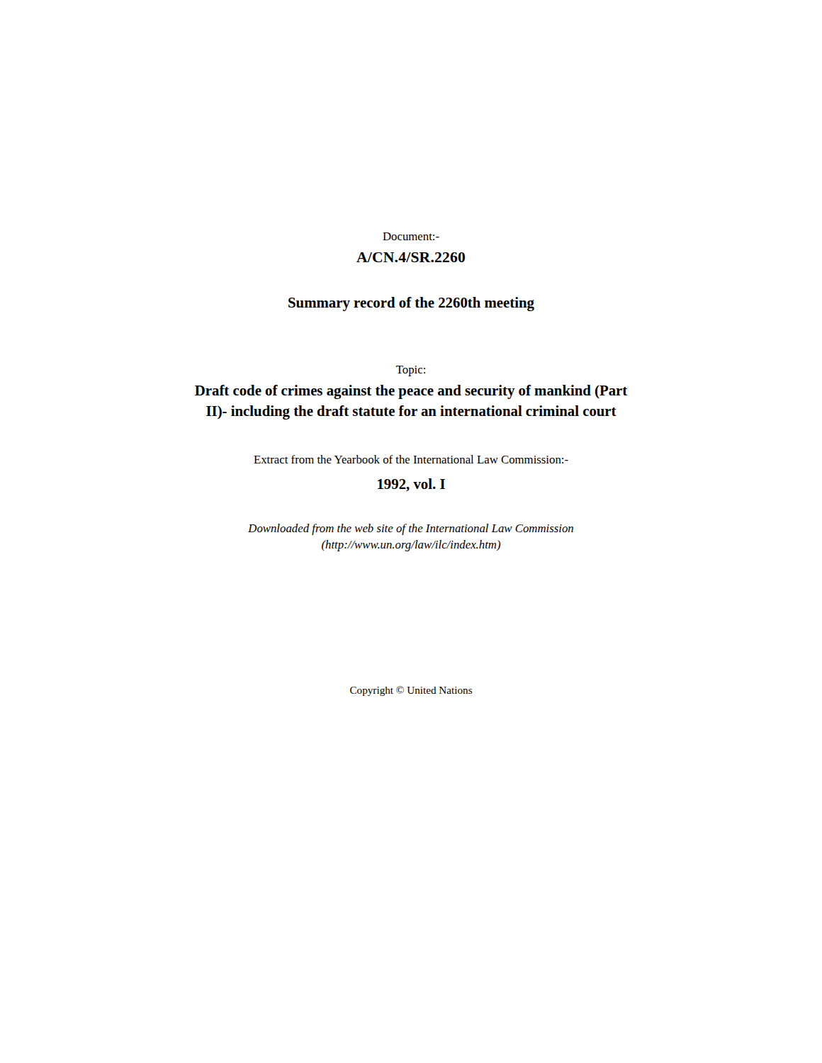Document:-
A/CN.4/SR.2260
Summary record of the 2260th meeting
Topic:
Draft code of crimes against the peace and security of mankind (Part II)- including the draft statute for an international criminal court
Extract from the Yearbook of the International Law Commission:-
1992, vol. I
Downloaded from the web site of the International Law Commission
(http://www.un.org/law/ilc/index.htm)
Copyright © United Nations